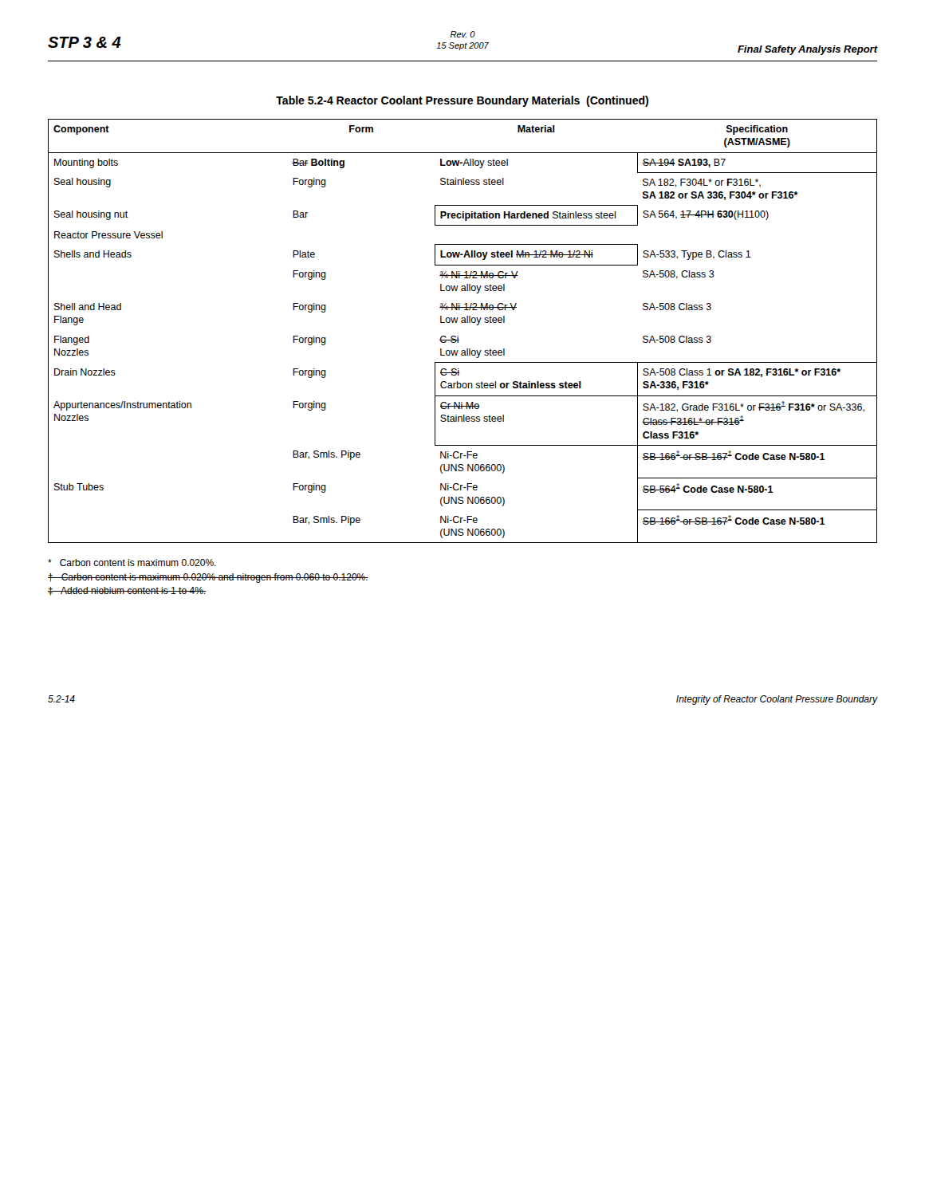STP 3 & 4
Rev. 0
15 Sept 2007
Final Safety Analysis Report
Table 5.2-4 Reactor Coolant Pressure Boundary Materials (Continued)
| Component | Form | Material | Specification (ASTM/ASME) |
| --- | --- | --- | --- |
| Mounting bolts | Bar Bolting | Low- Alloy steel | SA 194 SA193, B7 |
| Seal housing | Forging | Stainless steel | SA 182, F304L* or F 316L*, SA 182 or SA 336, F304* or F316* |
| Seal housing nut | Bar | Precipitation Hardened Stainless steel | SA 564, 17-4PH 630 (H1100) |
| Reactor Pressure Vessel | | | |
| Shells and Heads | Plate | Low-Alloy steel Mn-1/2 Mo-1/2 Ni | SA-533, Type B, Class 1 |
| | Forging | ¾ Ni-1/2 Mo-Cr-V Low alloy steel | SA-508, Class 3 |
| Shell and Head Flange | Forging | ¾ Ni-1/2 Mo Cr V Low alloy steel | SA-508 Class 3 |
| Flanged Nozzles | Forging | C-Si Low alloy steel | SA-508 Class 3 |
| Drain Nozzles | Forging | C-Si Carbon steel or Stainless steel | SA-508 Class 1 or SA 182, F316L* or F316* SA-336, F316* |
| Appurtenances/Instrumentation Nozzles | Forging | Cr Ni Mo Stainless steel | SA-182, Grade F316L* or F316 † F316* or SA-336, Class F316L* or F316 ‡ Class F316* |
| | Bar, Smls. Pipe | Ni-Cr-Fe (UNS N06600) | SB-166 ‡ or SB-167 ‡ Code Case N-580-1 |
| Stub Tubes | Forging | Ni-Cr-Fe (UNS N06600) | SB-564 ‡ Code Case N-580-1 |
| | Bar, Smls. Pipe | Ni-Cr-Fe (UNS N06600) | SB-166 ‡ or SB-167 ‡ Code Case N-580-1 |
* Carbon content is maximum 0.020%.
† Carbon content is maximum 0.020% and nitrogen from 0.060 to 0.120%.
‡ Added niobium content is 1 to 4%.
5.2-14
Integrity of Reactor Coolant Pressure Boundary